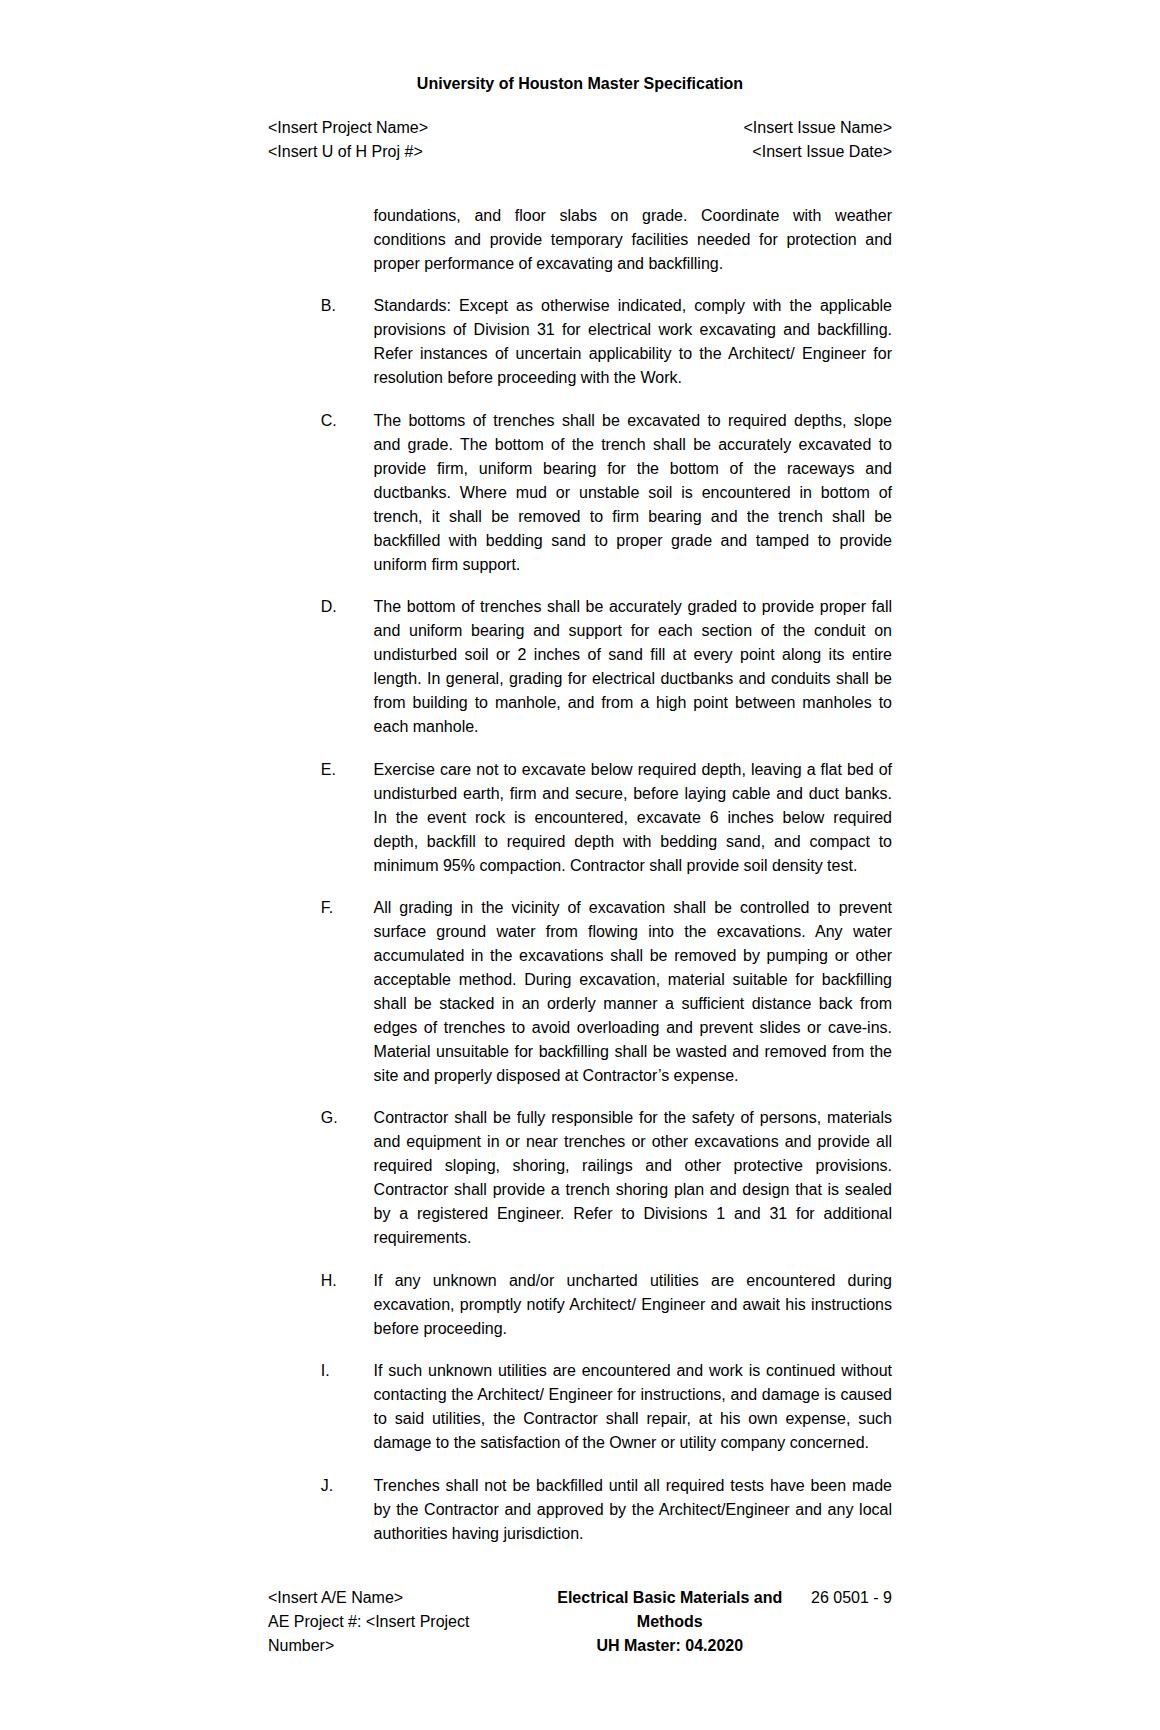University of Houston Master Specification
<Insert Project Name> <Insert Issue Name>
<Insert U of H Proj #> <Insert Issue Date>
foundations, and floor slabs on grade. Coordinate with weather conditions and provide temporary facilities needed for protection and proper performance of excavating and backfilling.
B. Standards: Except as otherwise indicated, comply with the applicable provisions of Division 31 for electrical work excavating and backfilling. Refer instances of uncertain applicability to the Architect/ Engineer for resolution before proceeding with the Work.
C. The bottoms of trenches shall be excavated to required depths, slope and grade. The bottom of the trench shall be accurately excavated to provide firm, uniform bearing for the bottom of the raceways and ductbanks. Where mud or unstable soil is encountered in bottom of trench, it shall be removed to firm bearing and the trench shall be backfilled with bedding sand to proper grade and tamped to provide uniform firm support.
D. The bottom of trenches shall be accurately graded to provide proper fall and uniform bearing and support for each section of the conduit on undisturbed soil or 2 inches of sand fill at every point along its entire length. In general, grading for electrical ductbanks and conduits shall be from building to manhole, and from a high point between manholes to each manhole.
E. Exercise care not to excavate below required depth, leaving a flat bed of undisturbed earth, firm and secure, before laying cable and duct banks. In the event rock is encountered, excavate 6 inches below required depth, backfill to required depth with bedding sand, and compact to minimum 95% compaction. Contractor shall provide soil density test.
F. All grading in the vicinity of excavation shall be controlled to prevent surface ground water from flowing into the excavations. Any water accumulated in the excavations shall be removed by pumping or other acceptable method. During excavation, material suitable for backfilling shall be stacked in an orderly manner a sufficient distance back from edges of trenches to avoid overloading and prevent slides or cave-ins. Material unsuitable for backfilling shall be wasted and removed from the site and properly disposed at Contractor’s expense.
G. Contractor shall be fully responsible for the safety of persons, materials and equipment in or near trenches or other excavations and provide all required sloping, shoring, railings and other protective provisions. Contractor shall provide a trench shoring plan and design that is sealed by a registered Engineer. Refer to Divisions 1 and 31 for additional requirements.
H. If any unknown and/or uncharted utilities are encountered during excavation, promptly notify Architect/ Engineer and await his instructions before proceeding.
I. If such unknown utilities are encountered and work is continued without contacting the Architect/ Engineer for instructions, and damage is caused to said utilities, the Contractor shall repair, at his own expense, such damage to the satisfaction of the Owner or utility company concerned.
J. Trenches shall not be backfilled until all required tests have been made by the Contractor and approved by the Architect/Engineer and any local authorities having jurisdiction.
<Insert A/E Name> AE Project #: <Insert Project Number>
Electrical Basic Materials and Methods UH Master: 04.2020
26 0501 - 9